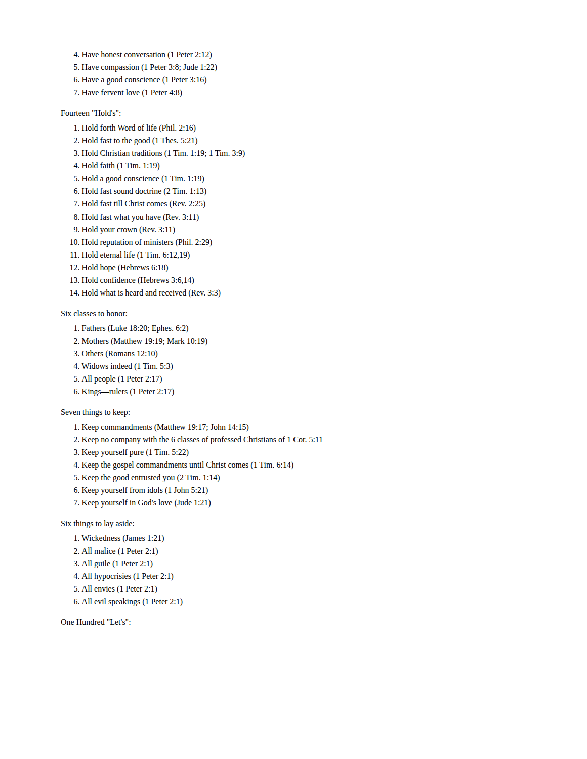Have honest conversation (1 Peter 2:12)
Have compassion (1 Peter 3:8; Jude 1:22)
Have a good conscience (1 Peter 3:16)
Have fervent love (1 Peter 4:8)
Fourteen "Hold's":
Hold forth Word of life (Phil. 2:16)
Hold fast to the good (1 Thes. 5:21)
Hold Christian traditions (1 Tim. 1:19; 1 Tim. 3:9)
Hold faith (1 Tim. 1:19)
Hold a good conscience (1 Tim. 1:19)
Hold fast sound doctrine (2 Tim. 1:13)
Hold fast till Christ comes (Rev. 2:25)
Hold fast what you have (Rev. 3:11)
Hold your crown (Rev. 3:11)
Hold reputation of ministers (Phil. 2:29)
Hold eternal life (1 Tim. 6:12,19)
Hold hope (Hebrews 6:18)
Hold confidence (Hebrews 3:6,14)
Hold what is heard and received (Rev. 3:3)
Six classes to honor:
Fathers (Luke 18:20; Ephes. 6:2)
Mothers (Matthew 19:19; Mark 10:19)
Others (Romans 12:10)
Widows indeed (1 Tim. 5:3)
All people (1 Peter 2:17)
Kings—rulers (1 Peter 2:17)
Seven things to keep:
Keep commandments (Matthew 19:17; John 14:15)
Keep no company with the 6 classes of professed Christians of 1 Cor. 5:11
Keep yourself pure (1 Tim. 5:22)
Keep the gospel commandments until Christ comes (1 Tim. 6:14)
Keep the good entrusted you (2 Tim. 1:14)
Keep yourself from idols (1 John 5:21)
Keep yourself in God's love (Jude 1:21)
Six things to lay aside:
Wickedness (James 1:21)
All malice (1 Peter 2:1)
All guile (1 Peter 2:1)
All hypocrisies (1 Peter 2:1)
All envies (1 Peter 2:1)
All evil speakings (1 Peter 2:1)
One Hundred "Let's":